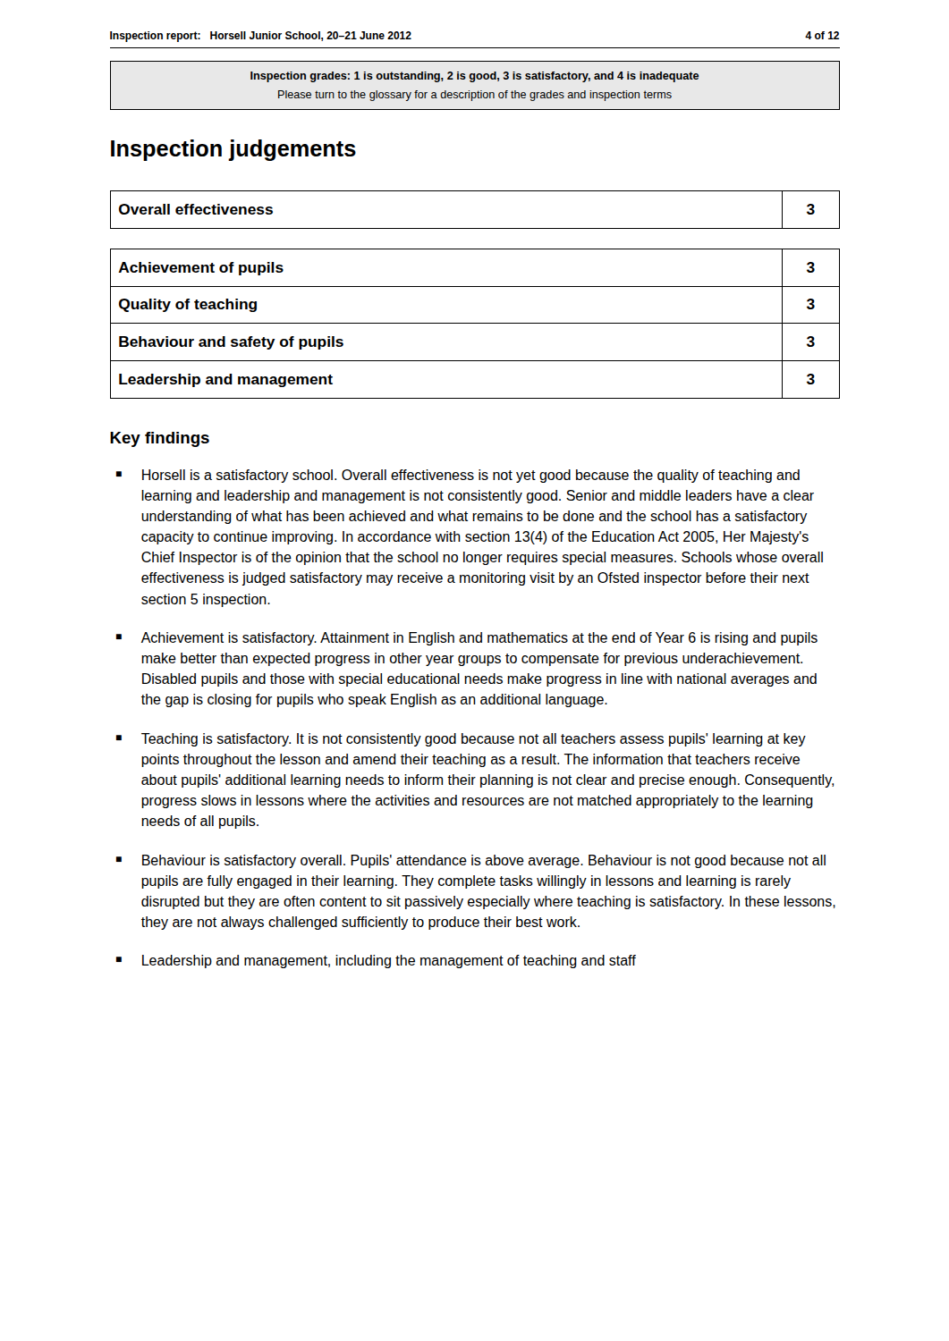Inspection report: Horsell Junior School, 20–21 June 2012 4 of 12
Inspection grades: 1 is outstanding, 2 is good, 3 is satisfactory, and 4 is inadequate
Please turn to the glossary for a description of the grades and inspection terms
Inspection judgements
| Overall effectiveness | 3 |
| Achievement of pupils | 3 |
| Quality of teaching | 3 |
| Behaviour and safety of pupils | 3 |
| Leadership and management | 3 |
Key findings
Horsell is a satisfactory school. Overall effectiveness is not yet good because the quality of teaching and learning and leadership and management is not consistently good. Senior and middle leaders have a clear understanding of what has been achieved and what remains to be done and the school has a satisfactory capacity to continue improving. In accordance with section 13(4) of the Education Act 2005, Her Majesty's Chief Inspector is of the opinion that the school no longer requires special measures. Schools whose overall effectiveness is judged satisfactory may receive a monitoring visit by an Ofsted inspector before their next section 5 inspection.
Achievement is satisfactory. Attainment in English and mathematics at the end of Year 6 is rising and pupils make better than expected progress in other year groups to compensate for previous underachievement. Disabled pupils and those with special educational needs make progress in line with national averages and the gap is closing for pupils who speak English as an additional language.
Teaching is satisfactory. It is not consistently good because not all teachers assess pupils' learning at key points throughout the lesson and amend their teaching as a result. The information that teachers receive about pupils' additional learning needs to inform their planning is not clear and precise enough. Consequently, progress slows in lessons where the activities and resources are not matched appropriately to the learning needs of all pupils.
Behaviour is satisfactory overall. Pupils' attendance is above average. Behaviour is not good because not all pupils are fully engaged in their learning. They complete tasks willingly in lessons and learning is rarely disrupted but they are often content to sit passively especially where teaching is satisfactory. In these lessons, they are not always challenged sufficiently to produce their best work.
Leadership and management, including the management of teaching and staff